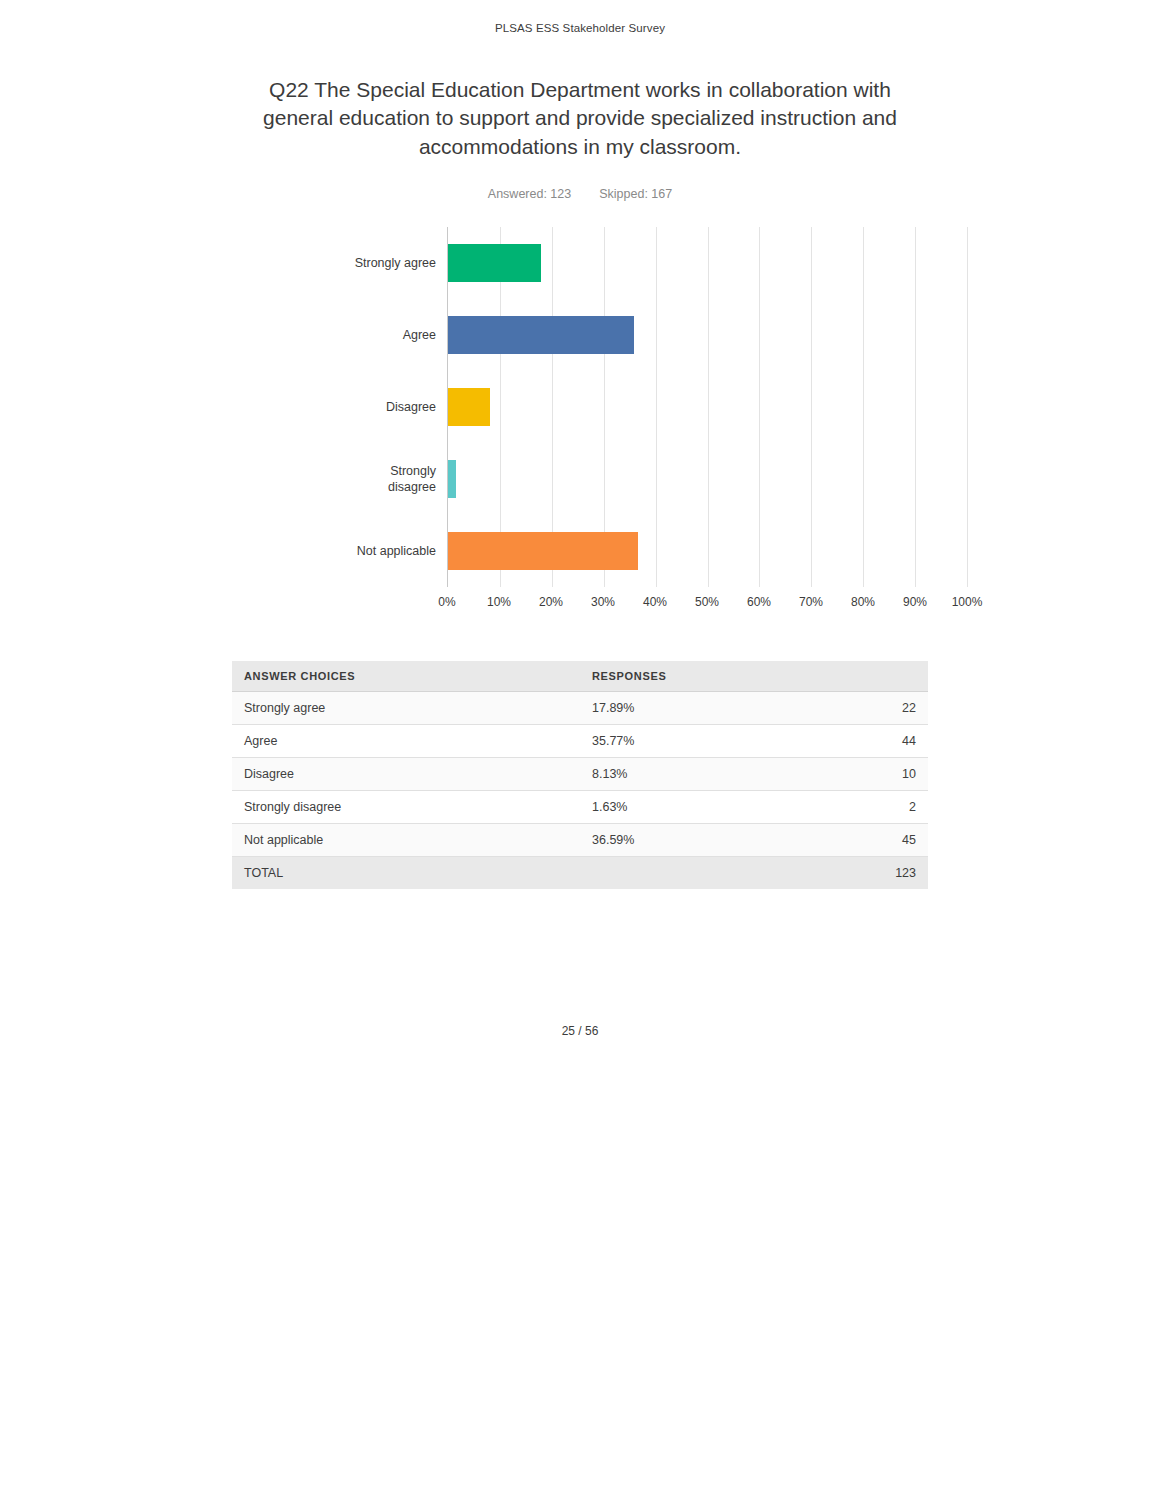PLSAS ESS Stakeholder Survey
Q22 The Special Education Department works in collaboration with general education to support and provide specialized instruction and accommodations in my classroom.
Answered: 123 Skipped: 167
Strongly agree
Agree
Disagree
Strongly
disagree
Not applicable
0%
10%
20%
30%
40%
50%
60%
70%
80%
90%
100%
| ANSWER CHOICES | RESPONSES |
| --- | --- |
| Strongly agree | 17.89% | 22 |
| Agree | 35.77% | 44 |
| Disagree | 8.13% | 10 |
| Strongly disagree | 1.63% | 2 |
| Not applicable | 36.59% | 45 |
| TOTAL | | 123 |
25 / 56